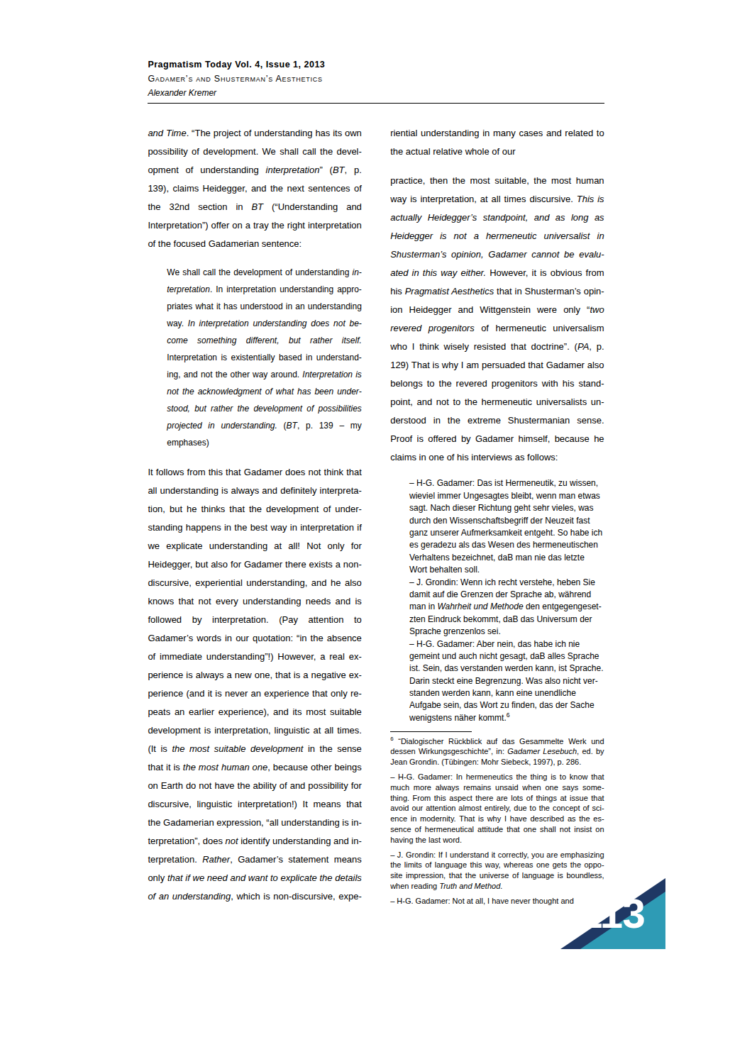Pragmatism Today Vol. 4, Issue 1, 2013
Gadamer’s and Shusterman’s Aesthetics
Alexander Kremer
and Time. “The project of understanding has its own possibility of development. We shall call the development of understanding interpretation” (BT, p. 139), claims Heidegger, and the next sentences of the 32nd section in BT (“Understanding and Interpretation”) offer on a tray the right interpretation of the focused Gadamerian sentence:
We shall call the development of understanding interpretation. In interpretation understanding appropriates what it has understood in an understanding way. In interpretation understanding does not become something different, but rather itself. Interpretation is existentially based in understanding, and not the other way around. Interpretation is not the acknowledgment of what has been understood, but rather the development of possibilities projected in understanding. (BT, p. 139 – my emphases)
It follows from this that Gadamer does not think that all understanding is always and definitely interpretation, but he thinks that the development of understanding happens in the best way in interpretation if we explicate understanding at all! Not only for Heidegger, but also for Gadamer there exists a non-discursive, experiential understanding, and he also knows that not every understanding needs and is followed by interpretation. (Pay attention to Gadamer’s words in our quotation: “in the absence of immediate understanding”!) However, a real experience is always a new one, that is a negative experience (and it is never an experience that only repeats an earlier experience), and its most suitable development is interpretation, linguistic at all times. (It is the most suitable development in the sense that it is the most human one, because other beings on Earth do not have the ability of and possibility for discursive, linguistic interpretation!) It means that the Gadamerian expression, “all understanding is interpretation”, does not identify understanding and interpretation. Rather, Gadamer’s statement means only that if we need and want to explicate the details of an understanding, which is non-discursive, experiential understanding in many cases and related to the actual relative whole of our
practice, then the most suitable, the most human way is interpretation, at all times discursive. This is actually Heidegger’s standpoint, and as long as Heidegger is not a hermeneutic universalist in Shusterman’s opinion, Gadamer cannot be evaluated in this way either. However, it is obvious from his Pragmatist Aesthetics that in Shusterman’s opinion Heidegger and Wittgenstein were only “two revered progenitors of hermeneutic universalism who I think wisely resisted that doctrine”. (PA, p. 129) That is why I am persuaded that Gadamer also belongs to the revered progenitors with his standpoint, and not to the hermeneutic universalists understood in the extreme Shustermanian sense. Proof is offered by Gadamer himself, because he claims in one of his interviews as follows:
– H-G. Gadamer: Das ist Hermeneutik, zu wissen, wieviel immer Ungesagtes bleibt, wenn man etwas sagt. Nach dieser Richtung geht sehr vieles, was durch den Wissenschaftsbegriff der Neuzeit fast ganz unserer Aufmerksamkeit entgeht. So habe ich es geradezu als das Wesen des hermeneutischen Verhaltens bezeichnet, daB man nie das letzte Wort behalten soll.
– J. Grondin: Wenn ich recht verstehe, heben Sie damit auf die Grenzen der Sprache ab, während man in Wahrheit und Methode den entgegengesetzten Eindruck bekommt, daB das Universum der Sprache grenzenlos sei.
– H-G. Gadamer: Aber nein, das habe ich nie gemeint und auch nicht gesagt, daB alles Sprache ist. Sein, das verstanden werden kann, ist Sprache. Darin steckt eine Begrenzung. Was also nicht verstanden werden kann, kann eine unendliche Aufgabe sein, das Wort zu finden, das der Sache wenigstens näher kommt.6
6 “Dialogischer Rückblick auf das Gesammelte Werk und dessen Wirkungsgeschichte”, in: Gadamer Lesebuch, ed. by Jean Grondin. (Tübingen: Mohr Siebeck, 1997), p. 286.
– H-G. Gadamer: In hermeneutics the thing is to know that much more always remains unsaid when one says something. From this aspect there are lots of things at issue that avoid our attention almost entirely, due to the concept of science in modernity. That is why I have described as the essence of hermeneutical attitude that one shall not insist on having the last word.
– J. Grondin: If I understand it correctly, you are emphasizing the limits of language this way, whereas one gets the opposite impression, that the universe of language is boundless, when reading Truth and Method.
– H-G. Gadamer: Not at all, I have never thought and
113